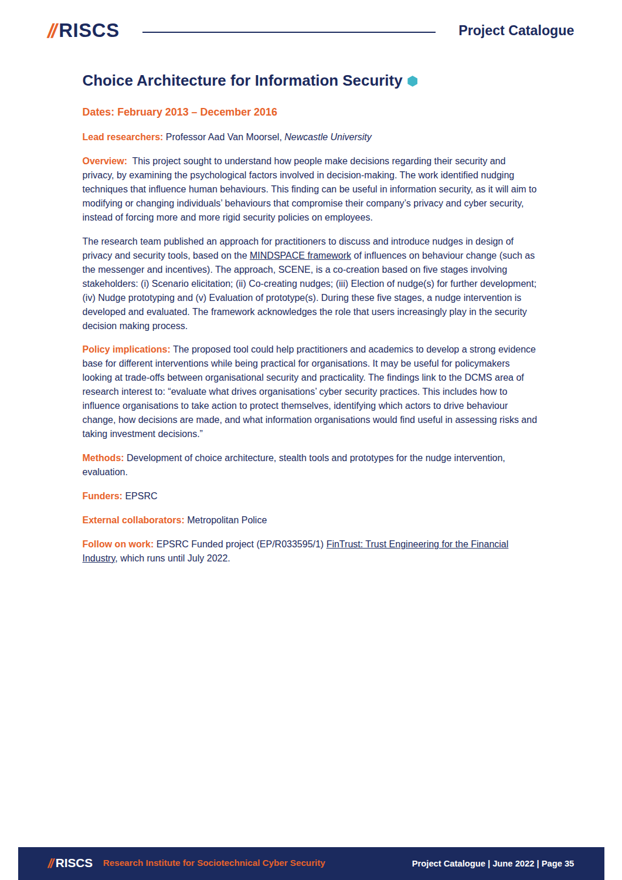// RISCS
Project Catalogue
Choice Architecture for Information Security
Dates: February 2013 – December 2016
Lead researchers: Professor Aad Van Moorsel, Newcastle University
Overview: This project sought to understand how people make decisions regarding their security and privacy, by examining the psychological factors involved in decision-making. The work identified nudging techniques that influence human behaviours. This finding can be useful in information security, as it will aim to modifying or changing individuals’ behaviours that compromise their company’s privacy and cyber security, instead of forcing more and more rigid security policies on employees.
The research team published an approach for practitioners to discuss and introduce nudges in design of privacy and security tools, based on the MINDSPACE framework of influences on behaviour change (such as the messenger and incentives). The approach, SCENE, is a co-creation based on five stages involving stakeholders: (i) Scenario elicitation; (ii) Co-creating nudges; (iii) Election of nudge(s) for further development; (iv) Nudge prototyping and (v) Evaluation of prototype(s). During these five stages, a nudge intervention is developed and evaluated. The framework acknowledges the role that users increasingly play in the security decision making process.
Policy implications: The proposed tool could help practitioners and academics to develop a strong evidence base for different interventions while being practical for organisations. It may be useful for policymakers looking at trade-offs between organisational security and practicality. The findings link to the DCMS area of research interest to: “evaluate what drives organisations’ cyber security practices. This includes how to influence organisations to take action to protect themselves, identifying which actors to drive behaviour change, how decisions are made, and what information organisations would find useful in assessing risks and taking investment decisions.”
Methods: Development of choice architecture, stealth tools and prototypes for the nudge intervention, evaluation.
Funders: EPSRC
External collaborators: Metropolitan Police
Follow on work: EPSRC Funded project (EP/R033595/1) FinTrust: Trust Engineering for the Financial Industry, which runs until July 2022.
// RISCS
Research Institute for Sociotechnical Cyber Security
Project Catalogue | June 2022 | Page 35